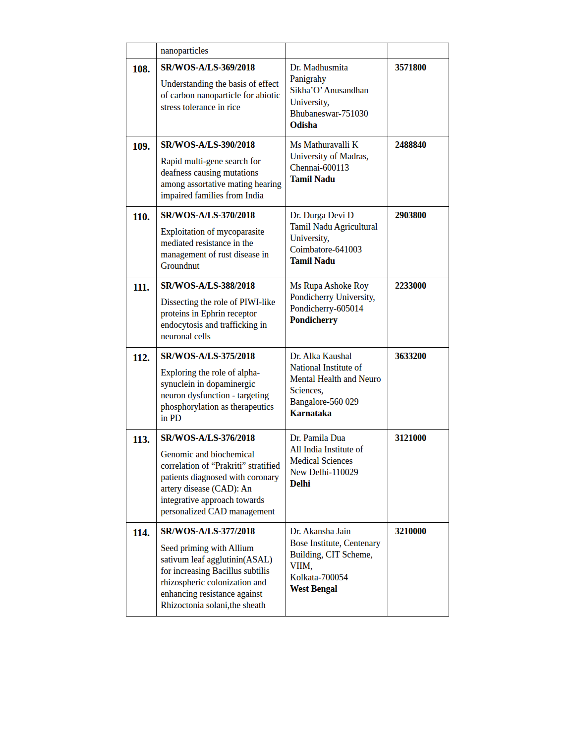| | nanoparticles | | |
| 108. | SR/WOS-A/LS-369/2018 Understanding the basis of effect of carbon nanoparticle for abiotic stress tolerance in rice | Dr. Madhusmita Panigrahy Sikha’O’ Anusandhan University, Bhubaneswar-751030 Odisha | 3571800 |
| 109. | SR/WOS-A/LS-390/2018 Rapid multi-gene search for deafness causing mutations among assortative mating hearing impaired families from India | Ms Mathuravalli K University of Madras, Chennai-600113 Tamil Nadu | 2488840 |
| 110. | SR/WOS-A/LS-370/2018 Exploitation of mycoparasite mediated resistance in the management of rust disease in Groundnut | Dr. Durga Devi D Tamil Nadu Agricultural University, Coimbatore-641003 Tamil Nadu | 2903800 |
| 111. | SR/WOS-A/LS-388/2018 Dissecting the role of PIWI-like proteins in Ephrin receptor endocytosis and trafficking in neuronal cells | Ms Rupa Ashoke Roy Pondicherry University, Pondicherry-605014 Pondicherry | 2233000 |
| 112. | SR/WOS-A/LS-375/2018 Exploring the role of alpha-synuclein in dopaminergic neuron dysfunction - targeting phosphorylation as therapeutics in PD | Dr. Alka Kaushal National Institute of Mental Health and Neuro Sciences, Bangalore-560 029 Karnataka | 3633200 |
| 113. | SR/WOS-A/LS-376/2018 Genomic and biochemical correlation of “Prakriti” stratified patients diagnosed with coronary artery disease (CAD): An integrative approach towards personalized CAD management | Dr. Pamila Dua All India Institute of Medical Sciences New Delhi-110029 Delhi | 3121000 |
| 114. | SR/WOS-A/LS-377/2018 Seed priming with Allium sativum leaf agglutinin(ASAL) for increasing Bacillus subtilis rhizospheric colonization and enhancing resistance against Rhizoctonia solani,the sheath | Dr. Akansha Jain Bose Institute, Centenary Building, CIT Scheme, VIIM, Kolkata-700054 West Bengal | 3210000 |